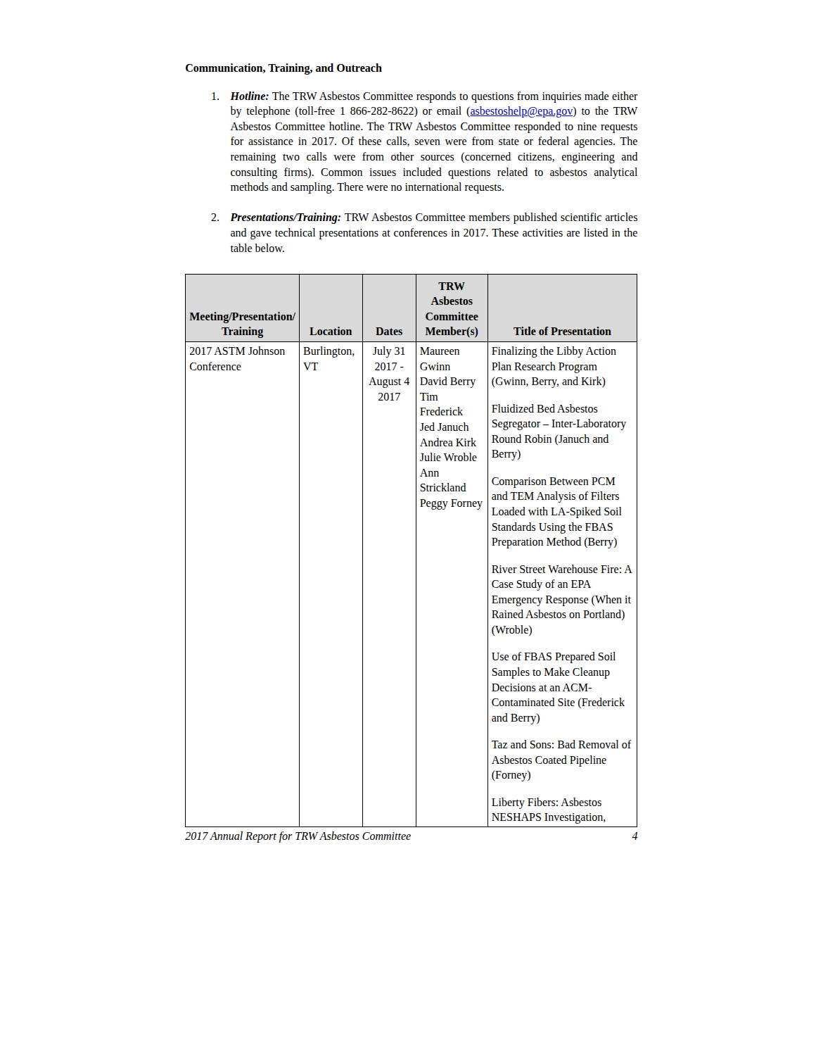Communication, Training, and Outreach
Hotline: The TRW Asbestos Committee responds to questions from inquiries made either by telephone (toll-free 1 866-282-8622) or email (asbestoshelp@epa.gov) to the TRW Asbestos Committee hotline. The TRW Asbestos Committee responded to nine requests for assistance in 2017. Of these calls, seven were from state or federal agencies. The remaining two calls were from other sources (concerned citizens, engineering and consulting firms). Common issues included questions related to asbestos analytical methods and sampling. There were no international requests.
Presentations/Training: TRW Asbestos Committee members published scientific articles and gave technical presentations at conferences in 2017. These activities are listed in the table below.
| Meeting/Presentation/ Training | Location | Dates | TRW Asbestos Committee Member(s) | Title of Presentation |
| --- | --- | --- | --- | --- |
| 2017 ASTM Johnson Conference | Burlington, VT | July 31 2017 - August 4 2017 | Maureen Gwinn David Berry Tim Frederick Jed Januch Andrea Kirk Julie Wroble Ann Strickland Peggy Forney | Finalizing the Libby Action Plan Research Program (Gwinn, Berry, and Kirk) Fluidized Bed Asbestos Segregator – Inter-Laboratory Round Robin (Januch and Berry) Comparison Between PCM and TEM Analysis of Filters Loaded with LA-Spiked Soil Standards Using the FBAS Preparation Method (Berry) River Street Warehouse Fire: A Case Study of an EPA Emergency Response (When it Rained Asbestos on Portland) (Wroble) Use of FBAS Prepared Soil Samples to Make Cleanup Decisions at an ACM-Contaminated Site (Frederick and Berry) Taz and Sons: Bad Removal of Asbestos Coated Pipeline (Forney) Liberty Fibers: Asbestos NESHAPS Investigation, |
2017 Annual Report for TRW Asbestos Committee 4